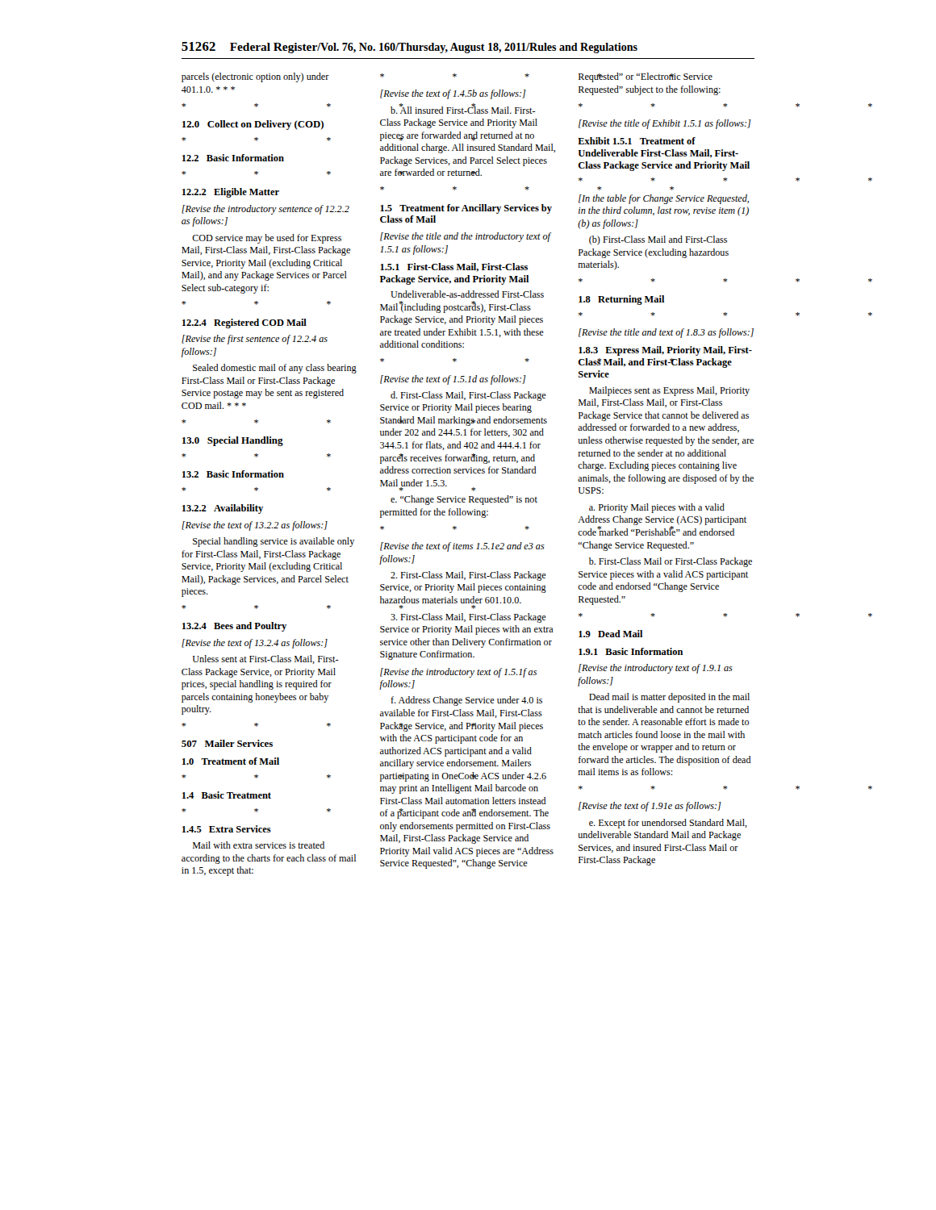51262 Federal Register/Vol. 76, No. 160/Thursday, August 18, 2011/Rules and Regulations
parcels (electronic option only) under 401.1.0. * * *
* * * * *
12.0 Collect on Delivery (COD)
* * * * *
12.2 Basic Information
* * * * *
12.2.2 Eligible Matter
[Revise the introductory sentence of 12.2.2 as follows:]
COD service may be used for Express Mail, First-Class Mail, First-Class Package Service, Priority Mail (excluding Critical Mail), and any Package Services or Parcel Select sub-category if:
* * * * *
12.2.4 Registered COD Mail
[Revise the first sentence of 12.2.4 as follows:]
Sealed domestic mail of any class bearing First-Class Mail or First-Class Package Service postage may be sent as registered COD mail. * * *
* * * * *
13.0 Special Handling
* * * * *
13.2 Basic Information
* * * * *
13.2.2 Availability
[Revise the text of 13.2.2 as follows:]
Special handling service is available only for First-Class Mail, First-Class Package Service, Priority Mail (excluding Critical Mail), Package Services, and Parcel Select pieces.
* * * * *
13.2.4 Bees and Poultry
[Revise the text of 13.2.4 as follows:]
Unless sent at First-Class Mail, First-Class Package Service, or Priority Mail prices, special handling is required for parcels containing honeybees or baby poultry.
* * * * *
507 Mailer Services
1.0 Treatment of Mail
* * * * *
1.4 Basic Treatment
* * * * *
1.4.5 Extra Services
Mail with extra services is treated according to the charts for each class of mail in 1.5, except that:
* * * * *
[Revise the text of 1.4.5b as follows:]
b. All insured First-Class Mail. First-Class Package Service and Priority Mail pieces are forwarded and returned at no additional charge. All insured Standard Mail, Package Services, and Parcel Select pieces are forwarded or returned.
* * * * *
1.5 Treatment for Ancillary Services by Class of Mail
[Revise the title and the introductory text of 1.5.1 as follows:]
1.5.1 First-Class Mail, First-Class Package Service, and Priority Mail
Undeliverable-as-addressed First-Class Mail (including postcards), First-Class Package Service, and Priority Mail pieces are treated under Exhibit 1.5.1, with these additional conditions:
* * * * *
[Revise the text of 1.5.1d as follows:]
d. First-Class Mail, First-Class Package Service or Priority Mail pieces bearing Standard Mail markings and endorsements under 202 and 244.5.1 for letters, 302 and 344.5.1 for flats, and 402 and 444.4.1 for parcels receives forwarding, return, and address correction services for Standard Mail under 1.5.3.
e. “Change Service Requested” is not permitted for the following:
* * * * *
[Revise the text of items 1.5.1e2 and e3 as follows:]
2. First-Class Mail, First-Class Package Service, or Priority Mail pieces containing hazardous materials under 601.10.0.
3. First-Class Mail, First-Class Package Service or Priority Mail pieces with an extra service other than Delivery Confirmation or Signature Confirmation.
[Revise the introductory text of 1.5.1f as follows:]
f. Address Change Service under 4.0 is available for First-Class Mail, First-Class Package Service, and Priority Mail pieces with the ACS participant code for an authorized ACS participant and a valid ancillary service endorsement. Mailers participating in OneCode ACS under 4.2.6 may print an Intelligent Mail barcode on First-Class Mail automation letters instead of a participant code and endorsement. The only endorsements permitted on First-Class Mail, First-Class Package Service and Priority Mail valid ACS pieces are “Address Service Requested”, “Change Service Requested” or “Electronic Service Requested” subject to the following:
* * * * *
[Revise the title of Exhibit 1.5.1 as follows:]
Exhibit 1.5.1 Treatment of Undeliverable First-Class Mail, First-Class Package Service and Priority Mail
* * * * *
[In the table for Change Service Requested, in the third column, last row, revise item (1)(b) as follows:]
(b) First-Class Mail and First-Class Package Service (excluding hazardous materials).
* * * * *
1.8 Returning Mail
* * * * *
[Revise the title and text of 1.8.3 as follows:]
1.8.3 Express Mail, Priority Mail, First-Class Mail, and First-Class Package Service
Mailpieces sent as Express Mail, Priority Mail, First-Class Mail, or First-Class Package Service that cannot be delivered as addressed or forwarded to a new address, unless otherwise requested by the sender, are returned to the sender at no additional charge. Excluding pieces containing live animals, the following are disposed of by the USPS:
a. Priority Mail pieces with a valid Address Change Service (ACS) participant code marked “Perishable” and endorsed “Change Service Requested.”
b. First-Class Mail or First-Class Package Service pieces with a valid ACS participant code and endorsed “Change Service Requested.”
* * * * *
1.9 Dead Mail
1.9.1 Basic Information
[Revise the introductory text of 1.9.1 as follows:]
Dead mail is matter deposited in the mail that is undeliverable and cannot be returned to the sender. A reasonable effort is made to match articles found loose in the mail with the envelope or wrapper and to return or forward the articles. The disposition of dead mail items is as follows:
* * * * *
[Revise the text of 1.91e as follows:]
e. Except for unendorsed Standard Mail, undeliverable Standard Mail and Package Services, and insured First-Class Mail or First-Class Package